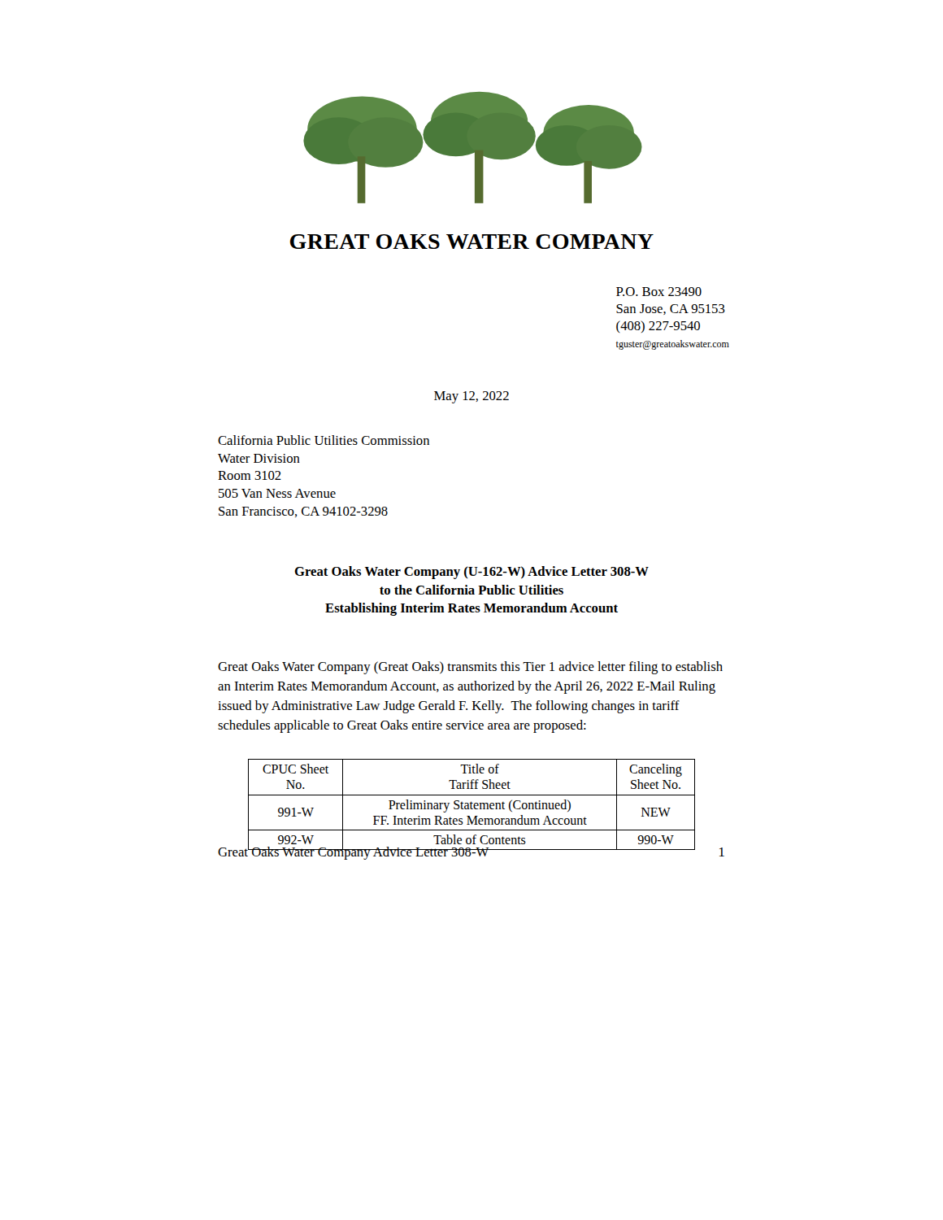GREAT OAKS WATER COMPANY
P.O. Box 23490
San Jose, CA 95153
(408) 227-9540
tguster@greatoakswater.com
May 12, 2022
California Public Utilities Commission
Water Division
Room 3102
505 Van Ness Avenue
San Francisco, CA 94102-3298
Great Oaks Water Company (U-162-W) Advice Letter 308-W
to the California Public Utilities
Establishing Interim Rates Memorandum Account
Great Oaks Water Company (Great Oaks) transmits this Tier 1 advice letter filing to establish an Interim Rates Memorandum Account, as authorized by the April 26, 2022 E-Mail Ruling issued by Administrative Law Judge Gerald F. Kelly. The following changes in tariff schedules applicable to Great Oaks entire service area are proposed:
| CPUC Sheet No. | Title of Tariff Sheet | Canceling Sheet No. |
| --- | --- | --- |
| 991-W | Preliminary Statement (Continued) FF. Interim Rates Memorandum Account | NEW |
| 992-W | Table of Contents | 990-W |
Great Oaks Water Company Advice Letter 308-W 1